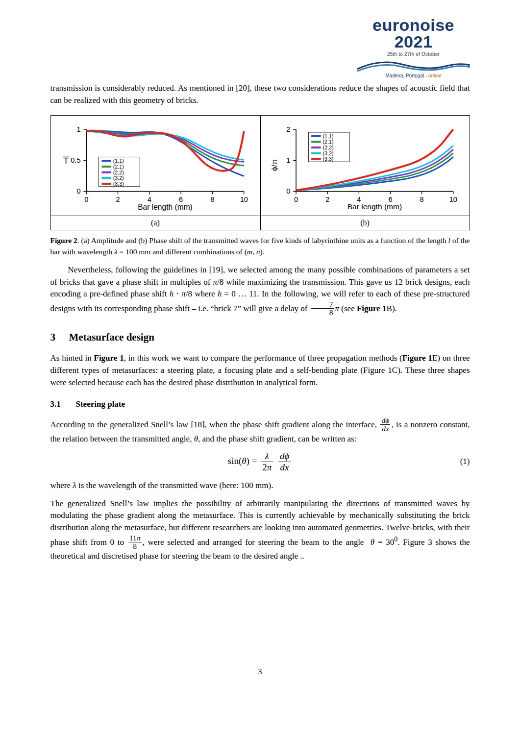euronoise 2021
25th to 27th of October
Madeira, Portugal - online
transmission is considerably reduced. As mentioned in [20], these two considerations reduce the shapes of acoustic field that can be realized with this geometry of bricks.
1 0.5 0 T 0 2 4 6 8 10 Bar length (mm) (1,1) (2,1) (2,2) (3,2) (3,3)
(a)
2 1 0 ϕ/π 0 2 4 6 8 10 Bar length (mm) (1,1) (2,1) (2,2) (3,2) (3,3)
(b)
Figure 2. (a) Amplitude and (b) Phase shift of the transmitted waves for five kinds of labyrinthine units as a function of the length l of the bar with wavelength λ = 100 mm and different combinations of (m, n).
Nevertheless, following the guidelines in [19], we selected among the many possible combinations of parameters a set of bricks that gave a phase shift in multiples of π/8 while maximizing the transmission. This gave us 12 brick designs, each encoding a pre-defined phase shift h · π/8 where h = 0 … 11. In the following, we will refer to each of these pre-structured designs with its corresponding phase shift – i.e. “brick 7” will give a delay of 78 π (see Figure 1 B).
3 Metasurface design
As hinted in Figure 1, in this work we want to compare the performance of three propagation methods (Figure 1 E) on three different types of metasurfaces: a steering plate, a focusing plate and a self-bending plate (Figure 1C). These three shapes were selected because each has the desired phase distribution in analytical form.
3.1 Steering plate
According to the generalized Snell’s law [18], when the phase shift gradient along the interface, dϕ dx, is a nonzero constant, the relation between the transmitted angle, θ, and the phase shift gradient, can be written as:
sin(θ) = λ 2π dϕ dx
(1)
where λ is the wavelength of the transmitted wave (here: 100 mm).
The generalized Snell’s law implies the possibility of arbitrarily manipulating the directions of transmitted waves by modulating the phase gradient along the metasurface. This is currently achievable by mechanically substituting the brick distribution along the metasurface, but different researchers are looking into automated geometries. Twelve-bricks, with their phase shift from 0 to 11π 8, were selected and arranged for steering the beam to the angle θ = 300. Figure 3 shows the theoretical and discretised phase for steering the beam to the desired angle ..
3